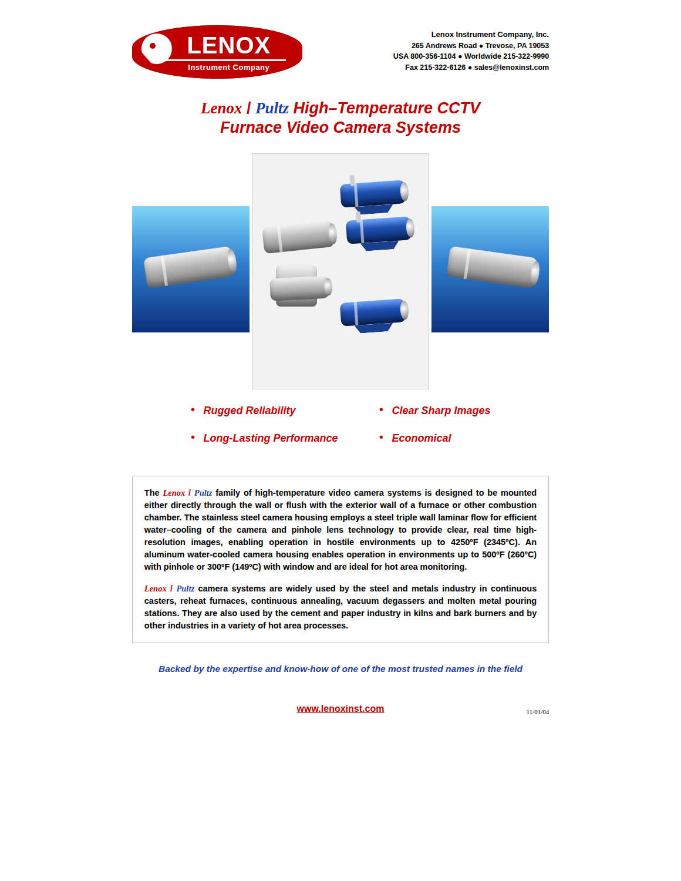LENOX
Instrument Company
Lenox Instrument Company, Inc.
265 Andrews Road ● Trevose, PA 19053
USA 800-356-1104 ● Worldwide 215-322-9990
Fax 215-322-6126 ● sales@lenoxinst.com
Lenox / Pultz High–Temperature CCTV
Furnace Video Camera Systems
Rugged Reliability
Long-Lasting Performance
Clear Sharp Images
Economical
The Lenox / Pultz family of high-temperature video camera systems is designed to be mounted either directly through the wall or flush with the exterior wall of a furnace or other combustion chamber. The stainless steel camera housing employs a steel triple wall laminar flow for efficient water–cooling of the camera and pinhole lens technology to provide clear, real time high-resolution images, enabling operation in hostile environments up to 4250ºF (2345ºC). An aluminum water-cooled camera housing enables operation in environments up to 500ºF (260ºC) with pinhole or 300ºF (149ºC) with window and are ideal for hot area monitoring.
Lenox / Pultz camera systems are widely used by the steel and metals industry in continuous casters, reheat furnaces, continuous annealing, vacuum degassers and molten metal pouring stations. They are also used by the cement and paper industry in kilns and bark burners and by other industries in a variety of hot area processes.
Backed by the expertise and know-how of one of the most trusted names in the field
www.lenoxinst.com 11/01/04